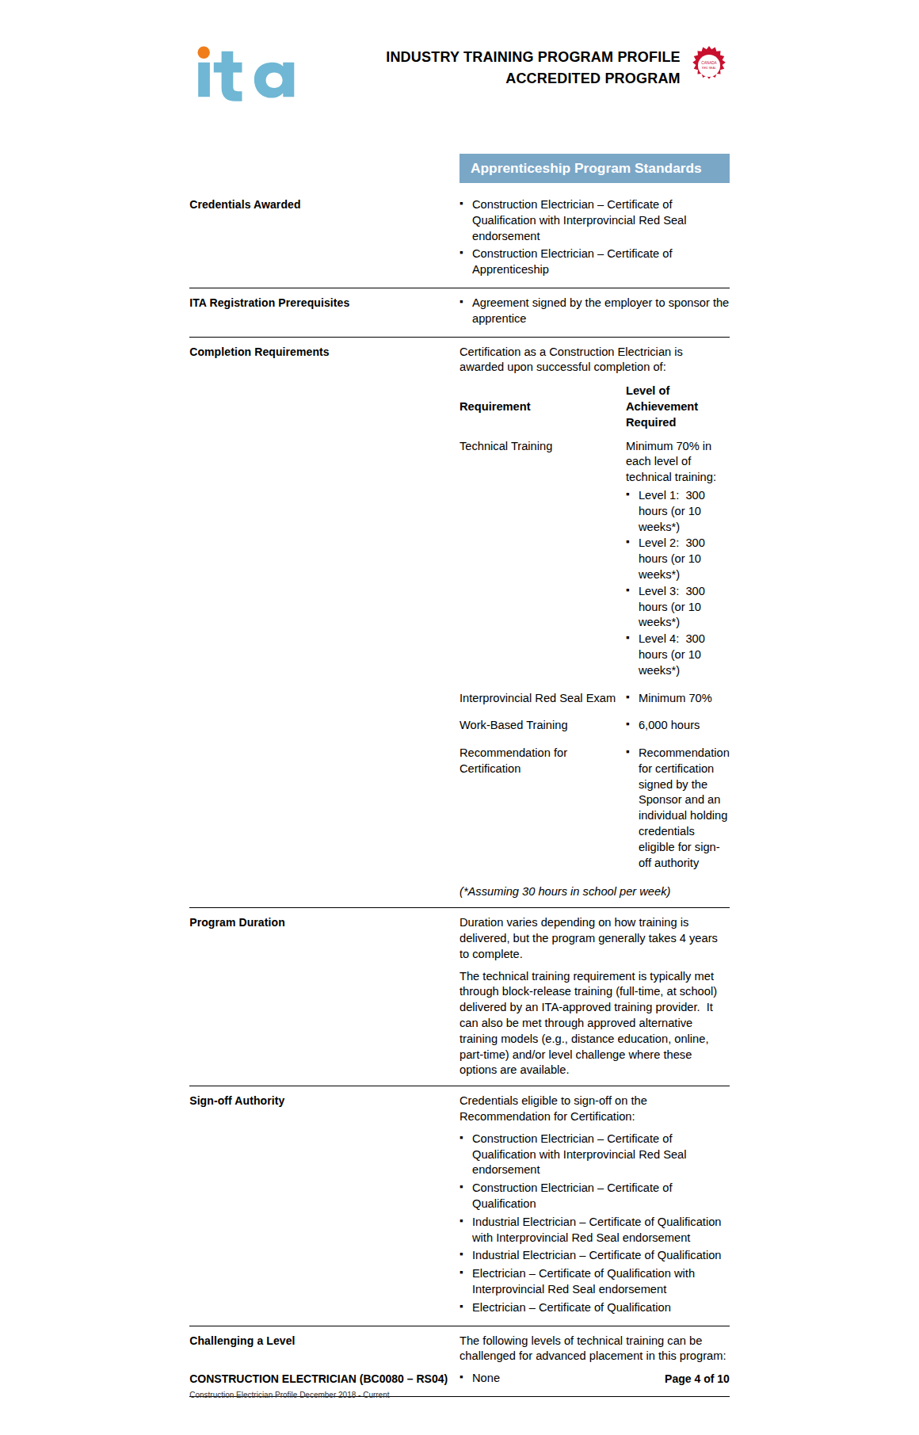INDUSTRY TRAINING PROGRAM PROFILE
ACCREDITED PROGRAM
CANADA RED SEAL
| | Apprenticeship Program Standards |
| Credentials Awarded | Construction Electrician – Certificate of Qualification with Interprovincial Red Seal endorsement Construction Electrician – Certificate of Apprenticeship |
| ITA Registration Prerequisites | Agreement signed by the employer to sponsor the apprentice |
| Completion Requirements | Certification as a Construction Electrician is awarded upon successful completion of: / Requirement / Level of Achievement Required / / --- / --- / / Technical Training / Minimum 70% in each level of technical training: Level 1: 300 hours (or 10 weeks*) Level 2: 300 hours (or 10 weeks*) Level 3: 300 hours (or 10 weeks*) Level 4: 300 hours (or 10 weeks*) / / Interprovincial Red Seal Exam / Minimum 70% / / Work-Based Training / 6,000 hours / / Recommendation for Certification / Recommendation for certification signed by the Sponsor and an individual holding credentials eligible for sign-off authority / (*Assuming 30 hours in school per week) |
| Program Duration | Duration varies depending on how training is delivered, but the program generally takes 4 years to complete. The technical training requirement is typically met through block-release training (full-time, at school) delivered by an ITA-approved training provider. It can also be met through approved alternative training models (e.g., distance education, online, part-time) and/or level challenge where these options are available. |
| Sign-off Authority | Credentials eligible to sign-off on the Recommendation for Certification: Construction Electrician – Certificate of Qualification with Interprovincial Red Seal endorsement Construction Electrician – Certificate of Qualification Industrial Electrician – Certificate of Qualification with Interprovincial Red Seal endorsement Industrial Electrician – Certificate of Qualification Electrician – Certificate of Qualification with Interprovincial Red Seal endorsement Electrician – Certificate of Qualification |
| Challenging a Level | The following levels of technical training can be challenged for advanced placement in this program: None |
CONSTRUCTION ELECTRICIAN (BC0080 – RS04) Page 4 of 10
Construction Electrician Profile December 2018 - Current